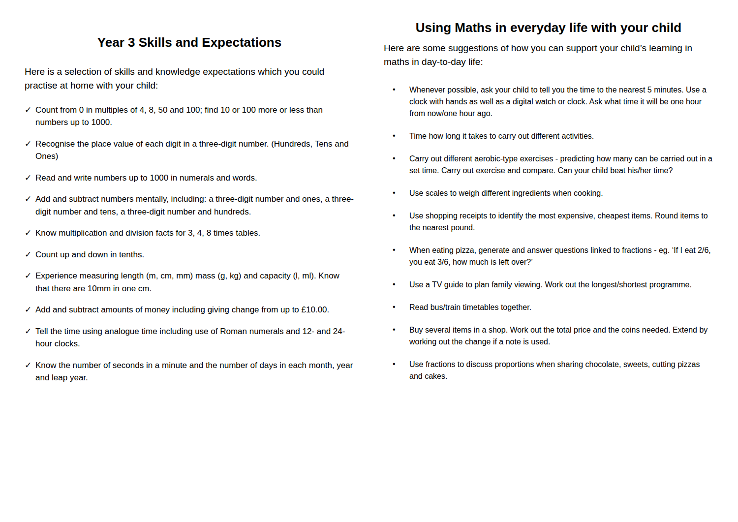Year 3 Skills and Expectations
Here is a selection of skills and knowledge expectations which you could practise at home with your child:
Count from 0 in multiples of 4, 8, 50 and 100; find 10 or 100 more or less than numbers up to 1000.
Recognise the place value of each digit in a three-digit number. (Hundreds, Tens and Ones)
Read and write numbers up to 1000 in numerals and words.
Add and subtract numbers mentally, including: a three-digit number and ones, a three-digit number and tens, a three-digit number and hundreds.
Know multiplication and division facts for 3, 4, 8 times tables.
Count up and down in tenths.
Experience measuring length (m, cm, mm) mass (g, kg) and capacity (l, ml). Know that there are 10mm in one cm.
Add and subtract amounts of money including giving change from up to £10.00.
Tell the time using analogue time including use of Roman numerals and 12- and 24-hour clocks.
Know the number of seconds in a minute and the number of days in each month, year and leap year.
Using Maths in everyday life with your child
Here are some suggestions of how you can support your child’s learning in maths in day-to-day life:
Whenever possible, ask your child to tell you the time to the nearest 5 minutes. Use a clock with hands as well as a digital watch or clock. Ask what time it will be one hour from now/one hour ago.
Time how long it takes to carry out different activities.
Carry out different aerobic-type exercises - predicting how many can be carried out in a set time. Carry out exercise and compare. Can your child beat his/her time?
Use scales to weigh different ingredients when cooking.
Use shopping receipts to identify the most expensive, cheapest items. Round items to the nearest pound.
When eating pizza, generate and answer questions linked to fractions - eg. ‘If I eat 2/6, you eat 3/6, how much is left over?’
Use a TV guide to plan family viewing. Work out the longest/shortest programme.
Read bus/train timetables together.
Buy several items in a shop. Work out the total price and the coins needed. Extend by working out the change if a note is used.
Use fractions to discuss proportions when sharing chocolate, sweets, cutting pizzas and cakes.